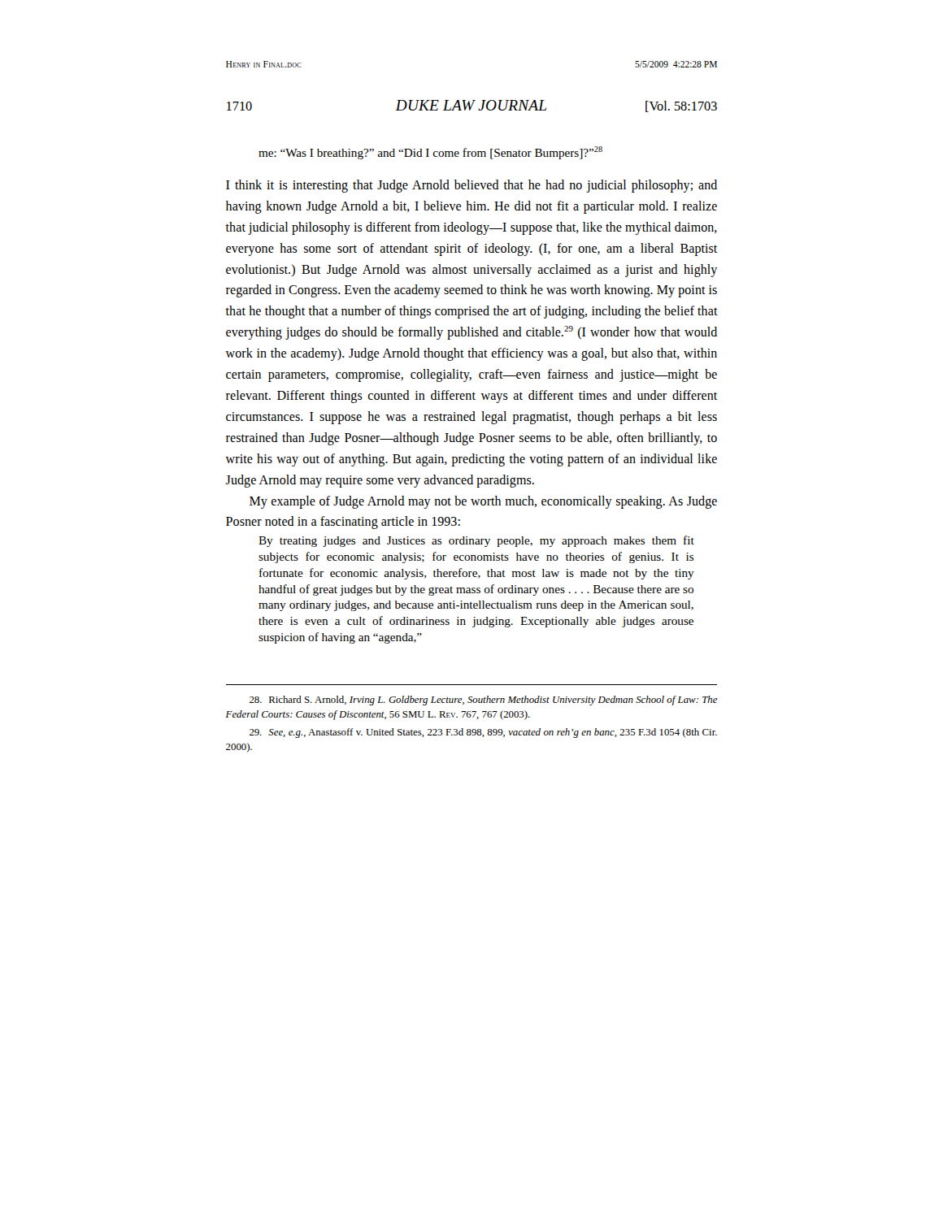Henry in Final.doc 5/5/2009 4:22:28 PM
1710 DUKE LAW JOURNAL [Vol. 58:1703
me: “Was I breathing?” and “Did I come from [Senator Bumpers]?”28
I think it is interesting that Judge Arnold believed that he had no judicial philosophy; and having known Judge Arnold a bit, I believe him. He did not fit a particular mold. I realize that judicial philosophy is different from ideology—I suppose that, like the mythical daimon, everyone has some sort of attendant spirit of ideology. (I, for one, am a liberal Baptist evolutionist.) But Judge Arnold was almost universally acclaimed as a jurist and highly regarded in Congress. Even the academy seemed to think he was worth knowing. My point is that he thought that a number of things comprised the art of judging, including the belief that everything judges do should be formally published and citable.29 (I wonder how that would work in the academy). Judge Arnold thought that efficiency was a goal, but also that, within certain parameters, compromise, collegiality, craft—even fairness and justice—might be relevant. Different things counted in different ways at different times and under different circumstances. I suppose he was a restrained legal pragmatist, though perhaps a bit less restrained than Judge Posner—although Judge Posner seems to be able, often brilliantly, to write his way out of anything. But again, predicting the voting pattern of an individual like Judge Arnold may require some very advanced paradigms.
My example of Judge Arnold may not be worth much, economically speaking. As Judge Posner noted in a fascinating article in 1993:
By treating judges and Justices as ordinary people, my approach makes them fit subjects for economic analysis; for economists have no theories of genius. It is fortunate for economic analysis, therefore, that most law is made not by the tiny handful of great judges but by the great mass of ordinary ones . . . . Because there are so many ordinary judges, and because anti-intellectualism runs deep in the American soul, there is even a cult of ordinariness in judging. Exceptionally able judges arouse suspicion of having an “agenda,”
28. Richard S. Arnold, Irving L. Goldberg Lecture, Southern Methodist University Dedman School of Law: The Federal Courts: Causes of Discontent, 56 SMU L. Rev. 767, 767 (2003).
29. See, e.g., Anastasoff v. United States, 223 F.3d 898, 899, vacated on reh’g en banc, 235 F.3d 1054 (8th Cir. 2000).